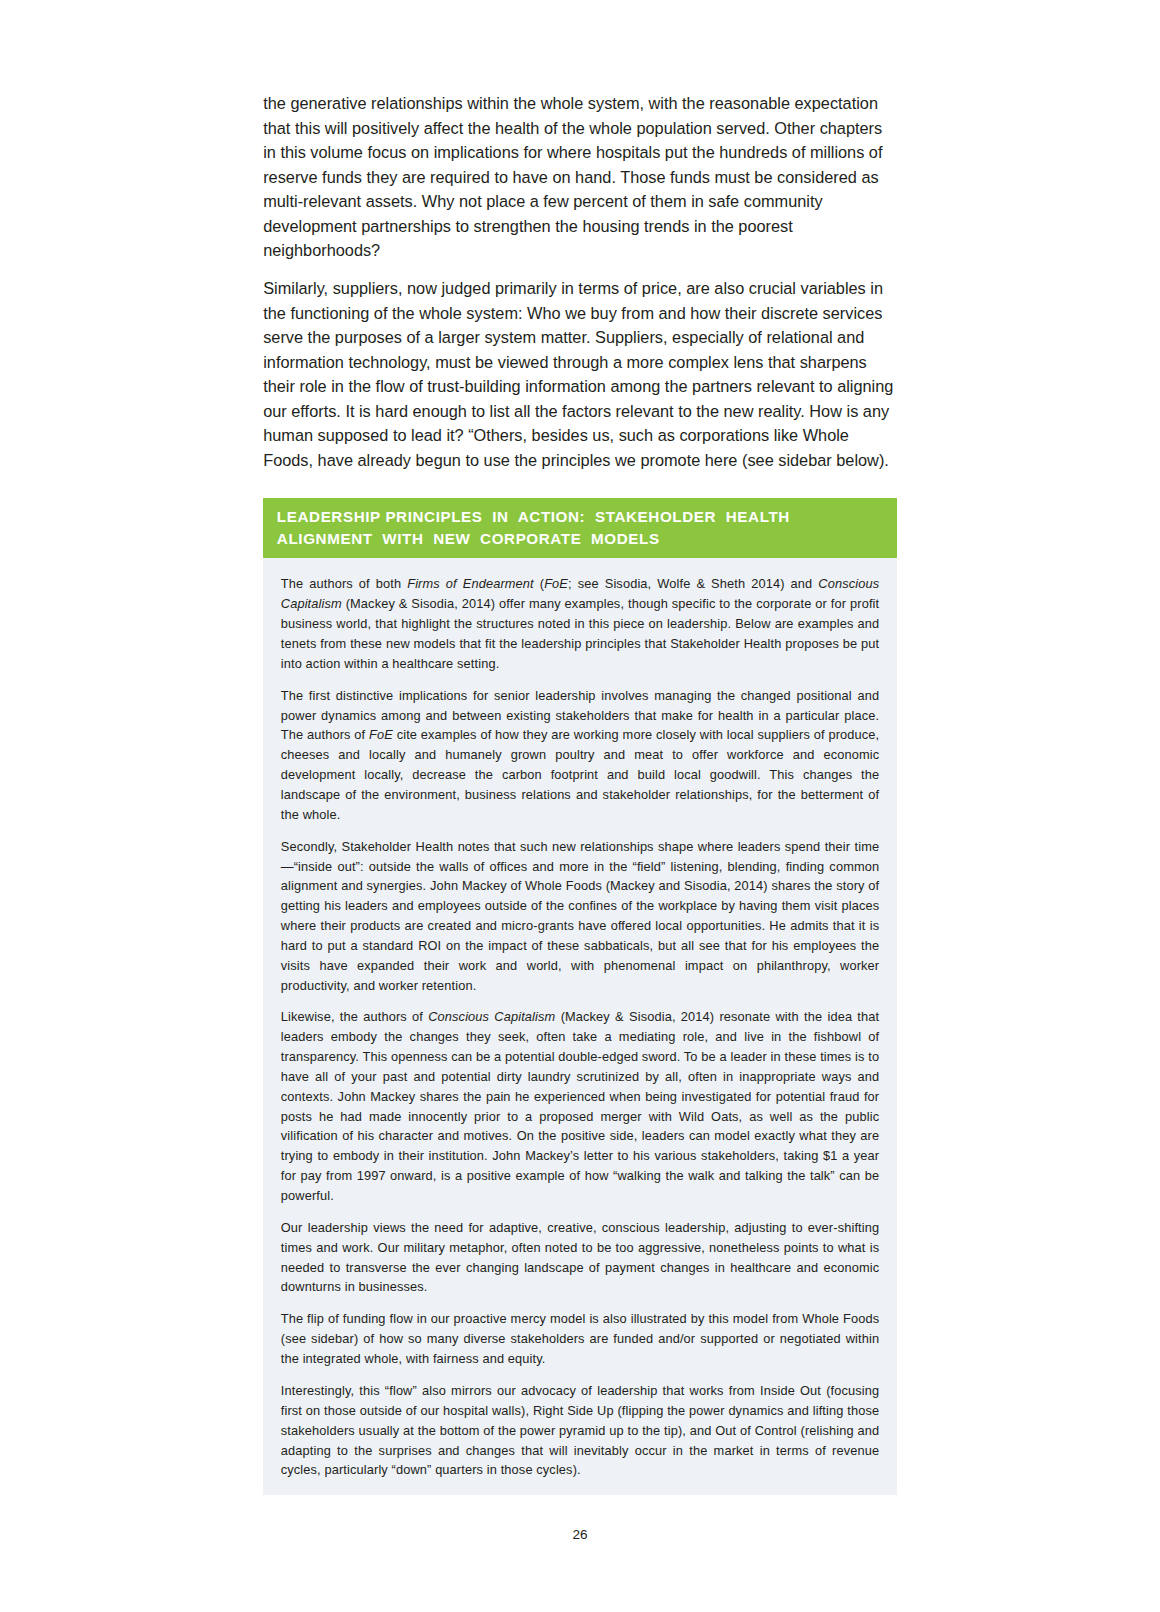the generative relationships within the whole system, with the reasonable expectation that this will positively affect the health of the whole population served. Other chapters in this volume focus on implications for where hospitals put the hundreds of millions of reserve funds they are required to have on hand. Those funds must be considered as multi-relevant assets. Why not place a few percent of them in safe community development partnerships to strengthen the housing trends in the poorest neighborhoods?
Similarly, suppliers, now judged primarily in terms of price, are also crucial variables in the functioning of the whole system: Who we buy from and how their discrete services serve the purposes of a larger system matter. Suppliers, especially of relational and information technology, must be viewed through a more complex lens that sharpens their role in the flow of trust-building information among the partners relevant to aligning our efforts. It is hard enough to list all the factors relevant to the new reality. How is any human supposed to lead it? “Others, besides us, such as corporations like Whole Foods, have already begun to use the principles we promote here (see sidebar below).
LEADERSHIP PRINCIPLES IN ACTION: STAKEHOLDER HEALTH ALIGNMENT WITH NEW CORPORATE MODELS
The authors of both Firms of Endearment (FoE; see Sisodia, Wolfe & Sheth 2014) and Conscious Capitalism (Mackey & Sisodia, 2014) offer many examples, though specific to the corporate or for profit business world, that highlight the structures noted in this piece on leadership. Below are examples and tenets from these new models that fit the leadership principles that Stakeholder Health proposes be put into action within a healthcare setting.
The first distinctive implications for senior leadership involves managing the changed positional and power dynamics among and between existing stakeholders that make for health in a particular place. The authors of FoE cite examples of how they are working more closely with local suppliers of produce, cheeses and locally and humanely grown poultry and meat to offer workforce and economic development locally, decrease the carbon footprint and build local goodwill. This changes the landscape of the environment, business relations and stakeholder relationships, for the betterment of the whole.
Secondly, Stakeholder Health notes that such new relationships shape where leaders spend their time—“inside out”: outside the walls of offices and more in the “field” listening, blending, finding common alignment and synergies. John Mackey of Whole Foods (Mackey and Sisodia, 2014) shares the story of getting his leaders and employees outside of the confines of the workplace by having them visit places where their products are created and micro-grants have offered local opportunities. He admits that it is hard to put a standard ROI on the impact of these sabbaticals, but all see that for his employees the visits have expanded their work and world, with phenomenal impact on philanthropy, worker productivity, and worker retention.
Likewise, the authors of Conscious Capitalism (Mackey & Sisodia, 2014) resonate with the idea that leaders embody the changes they seek, often take a mediating role, and live in the fishbowl of transparency. This openness can be a potential double-edged sword. To be a leader in these times is to have all of your past and potential dirty laundry scrutinized by all, often in inappropriate ways and contexts. John Mackey shares the pain he experienced when being investigated for potential fraud for posts he had made innocently prior to a proposed merger with Wild Oats, as well as the public vilification of his character and motives. On the positive side, leaders can model exactly what they are trying to embody in their institution. John Mackey’s letter to his various stakeholders, taking $1 a year for pay from 1997 onward, is a positive example of how “walking the walk and talking the talk” can be powerful.
Our leadership views the need for adaptive, creative, conscious leadership, adjusting to ever-shifting times and work. Our military metaphor, often noted to be too aggressive, nonetheless points to what is needed to transverse the ever changing landscape of payment changes in healthcare and economic downturns in businesses.
The flip of funding flow in our proactive mercy model is also illustrated by this model from Whole Foods (see sidebar) of how so many diverse stakeholders are funded and/or supported or negotiated within the integrated whole, with fairness and equity.
Interestingly, this “flow” also mirrors our advocacy of leadership that works from Inside Out (focusing first on those outside of our hospital walls), Right Side Up (flipping the power dynamics and lifting those stakeholders usually at the bottom of the power pyramid up to the tip), and Out of Control (relishing and adapting to the surprises and changes that will inevitably occur in the market in terms of revenue cycles, particularly “down” quarters in those cycles).
26